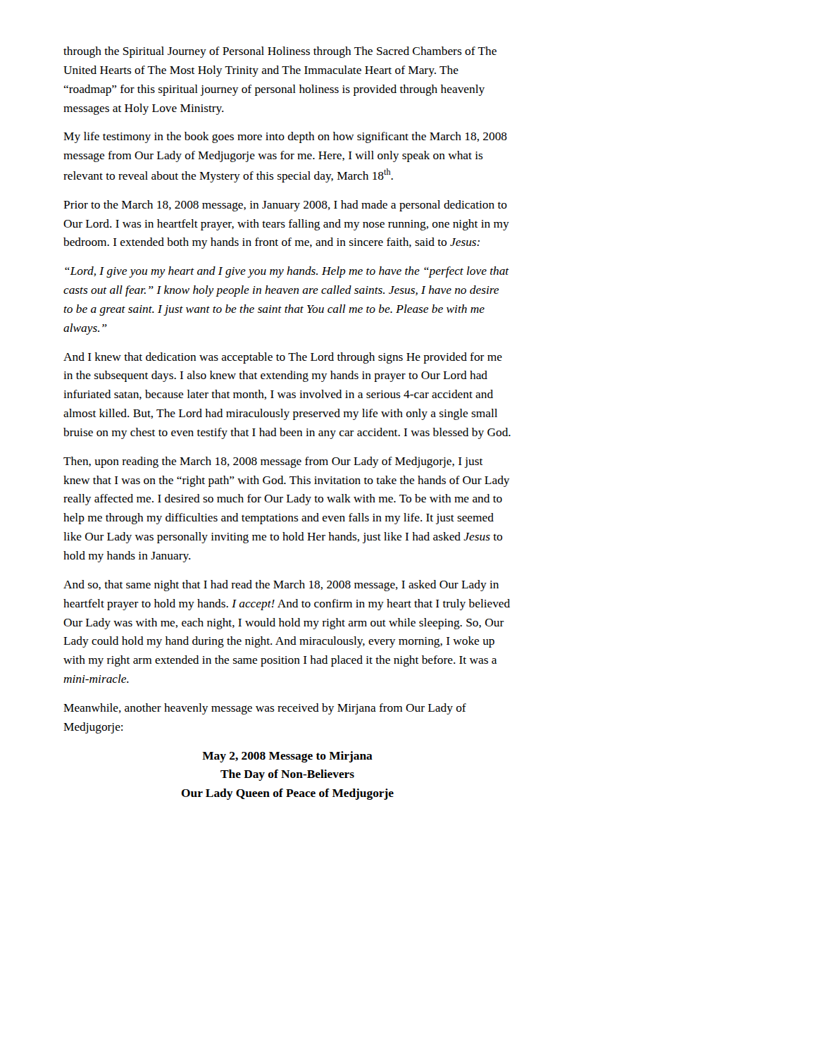through the Spiritual Journey of Personal Holiness through The Sacred Chambers of The United Hearts of The Most Holy Trinity and The Immaculate Heart of Mary. The “roadmap” for this spiritual journey of personal holiness is provided through heavenly messages at Holy Love Ministry.
My life testimony in the book goes more into depth on how significant the March 18, 2008 message from Our Lady of Medjugorje was for me. Here, I will only speak on what is relevant to reveal about the Mystery of this special day, March 18th.
Prior to the March 18, 2008 message, in January 2008, I had made a personal dedication to Our Lord. I was in heartfelt prayer, with tears falling and my nose running, one night in my bedroom. I extended both my hands in front of me, and in sincere faith, said to Jesus:
“Lord, I give you my heart and I give you my hands. Help me to have the “perfect love that casts out all fear.” I know holy people in heaven are called saints. Jesus, I have no desire to be a great saint. I just want to be the saint that You call me to be. Please be with me always.”
And I knew that dedication was acceptable to The Lord through signs He provided for me in the subsequent days. I also knew that extending my hands in prayer to Our Lord had infuriated satan, because later that month, I was involved in a serious 4-car accident and almost killed. But, The Lord had miraculously preserved my life with only a single small bruise on my chest to even testify that I had been in any car accident. I was blessed by God.
Then, upon reading the March 18, 2008 message from Our Lady of Medjugorje, I just knew that I was on the “right path” with God. This invitation to take the hands of Our Lady really affected me. I desired so much for Our Lady to walk with me. To be with me and to help me through my difficulties and temptations and even falls in my life. It just seemed like Our Lady was personally inviting me to hold Her hands, just like I had asked Jesus to hold my hands in January.
And so, that same night that I had read the March 18, 2008 message, I asked Our Lady in heartfelt prayer to hold my hands. I accept! And to confirm in my heart that I truly believed Our Lady was with me, each night, I would hold my right arm out while sleeping. So, Our Lady could hold my hand during the night. And miraculously, every morning, I woke up with my right arm extended in the same position I had placed it the night before. It was a mini-miracle.
Meanwhile, another heavenly message was received by Mirjana from Our Lady of Medjugorje:
May 2, 2008 Message to Mirjana
The Day of Non-Believers
Our Lady Queen of Peace of Medjugorje